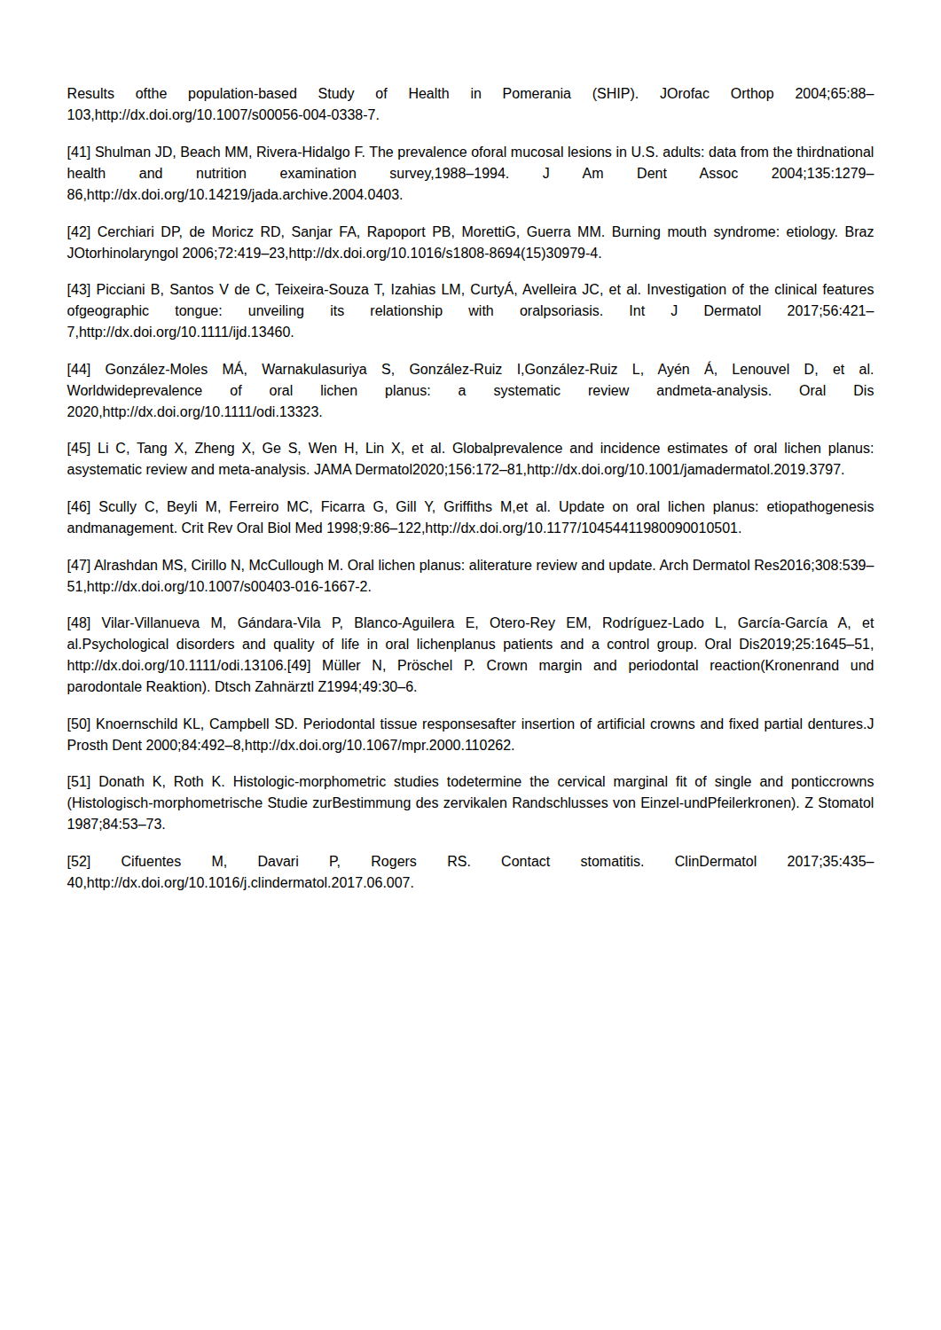Results ofthe population-based Study of Health in Pomerania (SHIP). JOrofac Orthop 2004;65:88–103,http://dx.doi.org/10.1007/s00056-004-0338-7.
[41] Shulman JD, Beach MM, Rivera-Hidalgo F. The prevalence oforal mucosal lesions in U.S. adults: data from the thirdnational health and nutrition examination survey,1988–1994. J Am Dent Assoc 2004;135:1279–86,http://dx.doi.org/10.14219/jada.archive.2004.0403.
[42] Cerchiari DP, de Moricz RD, Sanjar FA, Rapoport PB, MorettiG, Guerra MM. Burning mouth syndrome: etiology. Braz JOtorhinolaryngol 2006;72:419–23,http://dx.doi.org/10.1016/s1808-8694(15)30979-4.
[43] Picciani B, Santos V de C, Teixeira-Souza T, Izahias LM, CurtyÁ, Avelleira JC, et al. Investigation of the clinical features ofgeographic tongue: unveiling its relationship with oralpsoriasis. Int J Dermatol 2017;56:421–7,http://dx.doi.org/10.1111/ijd.13460.
[44] González-Moles MÁ, Warnakulasuriya S, González-Ruiz I,González-Ruiz L, Ayén Á, Lenouvel D, et al. Worldwideprevalence of oral lichen planus: a systematic review andmeta-analysis. Oral Dis 2020,http://dx.doi.org/10.1111/odi.13323.
[45] Li C, Tang X, Zheng X, Ge S, Wen H, Lin X, et al. Globalprevalence and incidence estimates of oral lichen planus: asystematic review and meta-analysis. JAMA Dermatol2020;156:172–81,http://dx.doi.org/10.1001/jamadermatol.2019.3797.
[46] Scully C, Beyli M, Ferreiro MC, Ficarra G, Gill Y, Griffiths M,et al. Update on oral lichen planus: etiopathogenesis andmanagement. Crit Rev Oral Biol Med 1998;9:86–122,http://dx.doi.org/10.1177/10454411980090010501.
[47] Alrashdan MS, Cirillo N, McCullough M. Oral lichen planus: aliterature review and update. Arch Dermatol Res2016;308:539–51,http://dx.doi.org/10.1007/s00403-016-1667-2.
[48] Vilar-Villanueva M, Gándara-Vila P, Blanco-Aguilera E, Otero-Rey EM, Rodríguez-Lado L, García-García A, et al.Psychological disorders and quality of life in oral lichenplanus patients and a control group. Oral Dis2019;25:1645–51, http://dx.doi.org/10.1111/odi.13106.[49] Müller N, Pröschel P. Crown margin and periodontal reaction(Kronenrand und parodontale Reaktion). Dtsch Zahnärztl Z1994;49:30–6.
[50] Knoernschild KL, Campbell SD. Periodontal tissue responsesafter insertion of artificial crowns and fixed partial dentures.J Prosth Dent 2000;84:492–8,http://dx.doi.org/10.1067/mpr.2000.110262.
[51] Donath K, Roth K. Histologic-morphometric studies todetermine the cervical marginal fit of single and ponticcrowns (Histologisch-morphometrische Studie zurBestimmung des zervikalen Randschlusses von Einzel-undPfeilerkronen). Z Stomatol 1987;84:53–73.
[52] Cifuentes M, Davari P, Rogers RS. Contact stomatitis. ClinDermatol 2017;35:435–40,http://dx.doi.org/10.1016/j.clindermatol.2017.06.007.